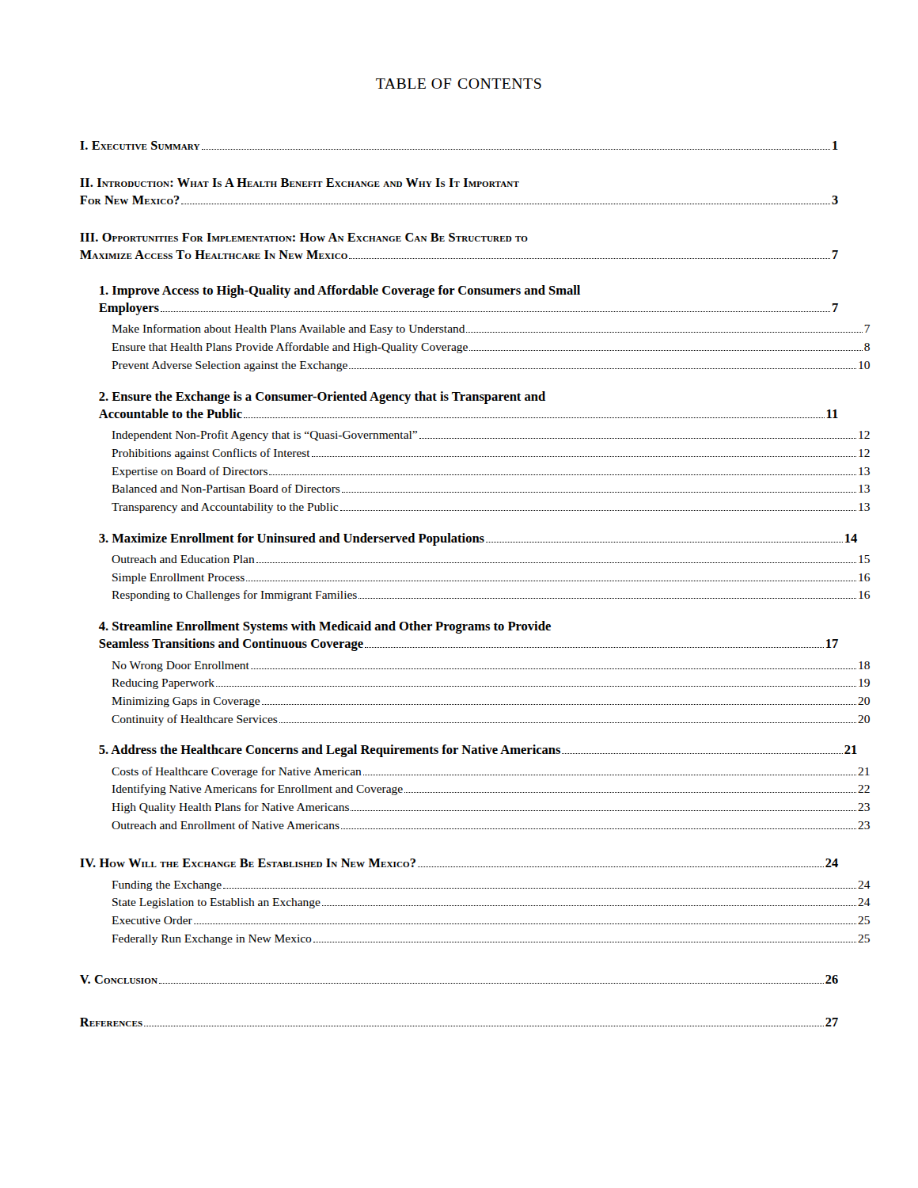TABLE OF CONTENTS
I. Executive Summary 1
II. Introduction: What Is A Health Benefit Exchange and Why Is It Important
For New Mexico? 3
III. Opportunities For Implementation: How An Exchange Can Be Structured to
Maximize Access To Healthcare In New Mexico 7
1. Improve Access to High-Quality and Affordable Coverage for Consumers and Small
Employers 7
Make Information about Health Plans Available and Easy to Understand 7
Ensure that Health Plans Provide Affordable and High-Quality Coverage 8
Prevent Adverse Selection against the Exchange 10
2. Ensure the Exchange is a Consumer-Oriented Agency that is Transparent and
Accountable to the Public 11
Independent Non-Profit Agency that is “Quasi-Governmental” 12
Prohibitions against Conflicts of Interest 12
Expertise on Board of Directors 13
Balanced and Non-Partisan Board of Directors 13
Transparency and Accountability to the Public 13
3. Maximize Enrollment for Uninsured and Underserved Populations 14
Outreach and Education Plan 15
Simple Enrollment Process 16
Responding to Challenges for Immigrant Families 16
4. Streamline Enrollment Systems with Medicaid and Other Programs to Provide
Seamless Transitions and Continuous Coverage 17
No Wrong Door Enrollment 18
Reducing Paperwork 19
Minimizing Gaps in Coverage 20
Continuity of Healthcare Services 20
5. Address the Healthcare Concerns and Legal Requirements for Native Americans 21
Costs of Healthcare Coverage for Native American 21
Identifying Native Americans for Enrollment and Coverage 22
High Quality Health Plans for Native Americans 23
Outreach and Enrollment of Native Americans 23
IV. How Will the Exchange Be Established In New Mexico? 24
Funding the Exchange 24
State Legislation to Establish an Exchange 24
Executive Order 25
Federally Run Exchange in New Mexico 25
V. Conclusion 26
References 27